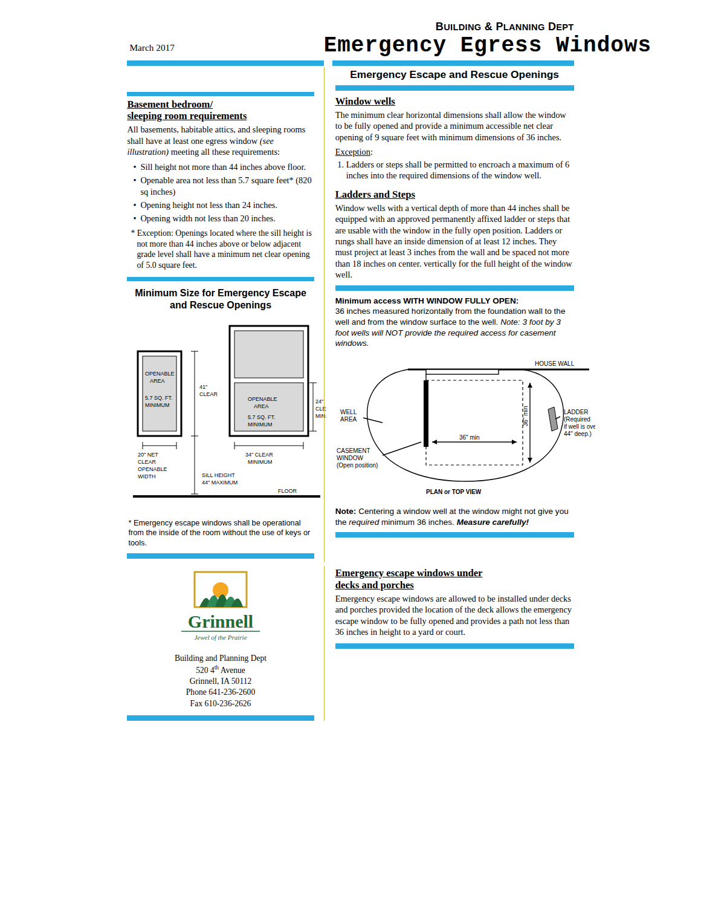BUILDING & PLANNING DEPT
March 2017
Emergency Egress Windows
Emergency Escape and Rescue Openings
Basement bedroom/
sleeping room requirements
All basements, habitable attics, and sleeping rooms shall have at least one egress window (see illustration) meeting all these requirements:
Sill height not more than 44 inches above floor.
Openable area not less than 5.7 square feet* (820 sq inches)
Opening height not less than 24 inches.
Opening width not less than 20 inches.
* Exception: Openings located where the sill height is not more than 44 inches above or below adjacent grade level shall have a minimum net clear opening of 5.0 square feet.
Minimum Size for Emergency Escape
and Rescue Openings
OPENABLE AREA 5.7 SQ. FT. MINIMUM 41" CLEAR OPENABLE AREA 5.7 SQ. FT. MINIMUM 24" CLEAR MIN. 20" NET CLEAR OPENABLE WIDTH 34" CLEAR MINIMUM SILL HEIGHT 44" MAXIMUM FLOOR
* Emergency escape windows shall be operational from the inside of the room without the use of keys or tools.
Window wells
The minimum clear horizontal dimensions shall allow the window to be fully opened and provide a minimum accessible net clear opening of 9 square feet with minimum dimensions of 36 inches.
Exception:
Ladders or steps shall be permitted to encroach a maximum of 6 inches into the required dimensions of the window well.
Ladders and Steps
Window wells with a vertical depth of more than 44 inches shall be equipped with an approved permanently affixed ladder or steps that are usable with the window in the fully open position. Ladders or rungs shall have an inside dimension of at least 12 inches. They must project at least 3 inches from the wall and be spaced not more than 18 inches on center. vertically for the full height of the window well.
Minimum access WITH WINDOW FULLY OPEN:
36 inches measured horizontally from the foundation wall to the well and from the window surface to the well. Note: 3 foot by 3 foot wells will NOT provide the required access for casement windows.
HOUSE WALL 36" min 36" min WELL AREA CASEMENT WINDOW (Open position) LADDER (Required if well is over 44" deep.) PLAN or TOP VIEW
Note: Centering a window well at the window might not give you the required minimum 36 inches. Measure carefully!
Grinnell Jewel of the Prairie
Building and Planning Dept
520 4th Avenue
Grinnell, IA 50112
Phone 641-236-2600
Fax 610-236-2626
Emergency escape windows under
decks and porches
Emergency escape windows are allowed to be installed under decks and porches provided the location of the deck allows the emergency escape window to be fully opened and provides a path not less than 36 inches in height to a yard or court.